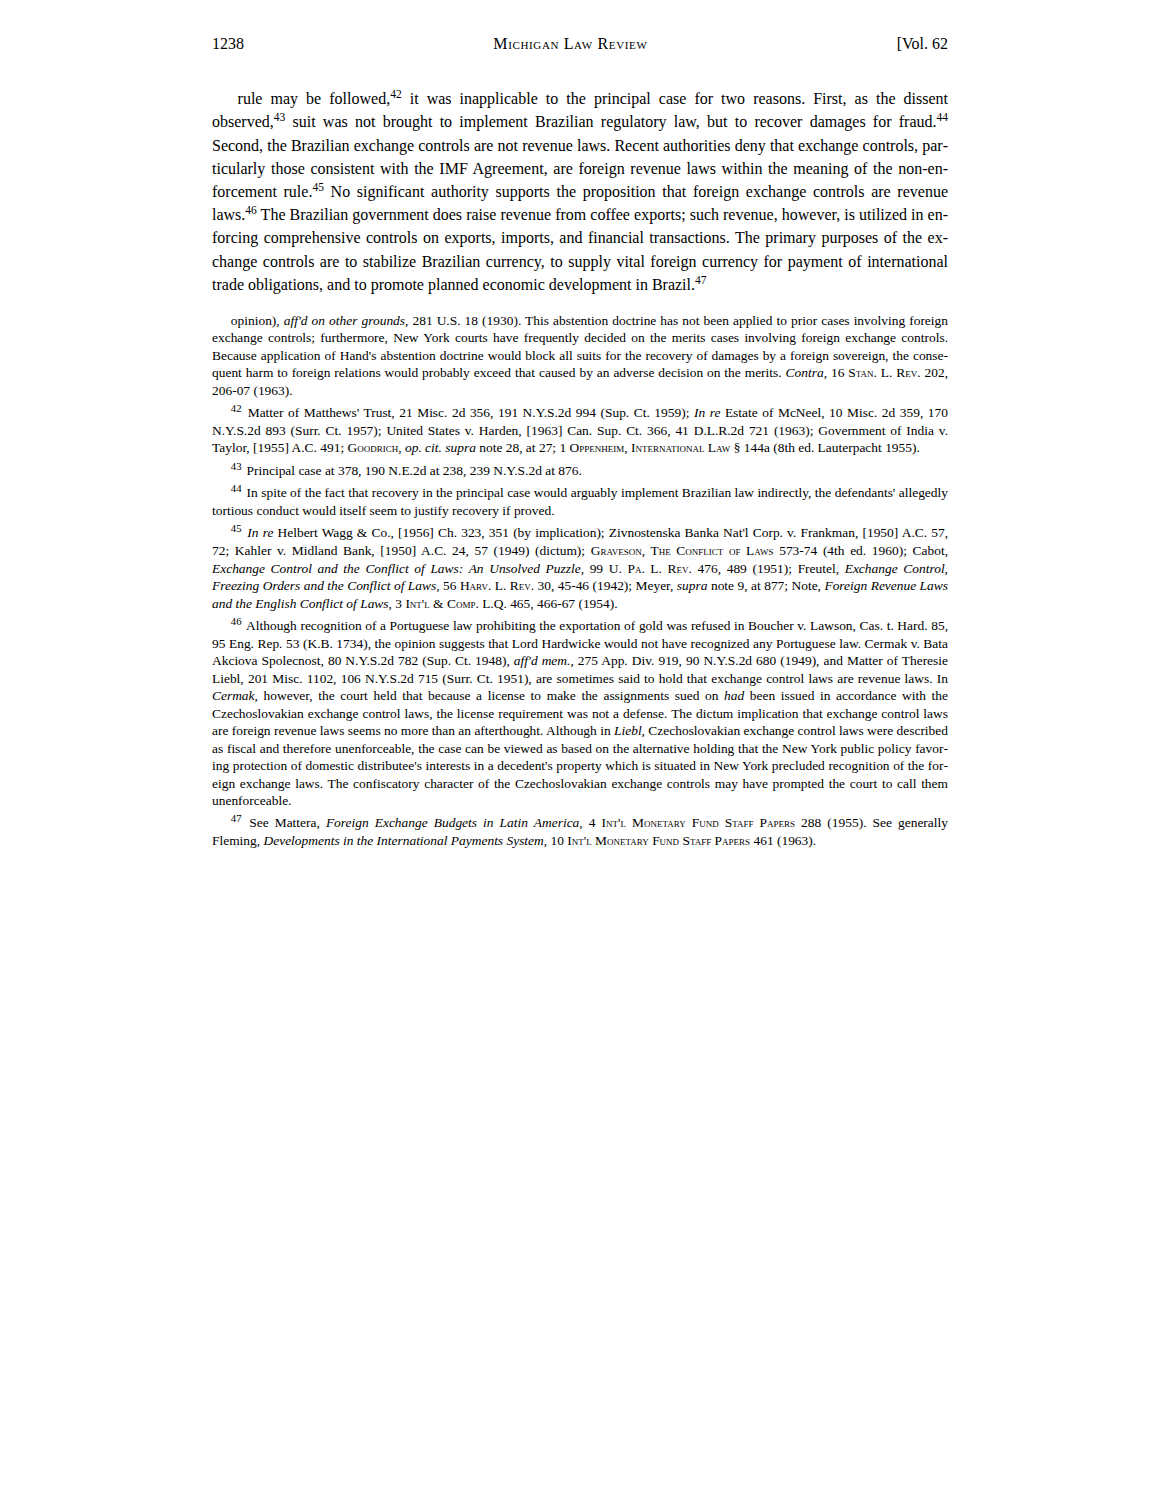1238 Michigan Law Review [Vol. 62
rule may be followed,42 it was inapplicable to the principal case for two reasons. First, as the dissent observed,43 suit was not brought to implement Brazilian regulatory law, but to recover damages for fraud.44 Second, the Brazilian exchange controls are not revenue laws. Recent authorities deny that exchange controls, particularly those consistent with the IMF Agreement, are foreign revenue laws within the meaning of the non-enforcement rule.45 No significant authority supports the proposition that foreign exchange controls are revenue laws.46 The Brazilian government does raise revenue from coffee exports; such revenue, however, is utilized in enforcing comprehensive controls on exports, imports, and financial transactions. The primary purposes of the exchange controls are to stabilize Brazilian currency, to supply vital foreign currency for payment of international trade obligations, and to promote planned economic development in Brazil.47
opinion), aff'd on other grounds, 281 U.S. 18 (1930). This abstention doctrine has not been applied to prior cases involving foreign exchange controls; furthermore, New York courts have frequently decided on the merits cases involving foreign exchange controls. Because application of Hand's abstention doctrine would block all suits for the recovery of damages by a foreign sovereign, the consequent harm to foreign relations would probably exceed that caused by an adverse decision on the merits. Contra, 16 Stan. L. Rev. 202, 206-07 (1963).
42 Matter of Matthews' Trust, 21 Misc. 2d 356, 191 N.Y.S.2d 994 (Sup. Ct. 1959); In re Estate of McNeel, 10 Misc. 2d 359, 170 N.Y.S.2d 893 (Surr. Ct. 1957); United States v. Harden, [1963] Can. Sup. Ct. 366, 41 D.L.R.2d 721 (1963); Government of India v. Taylor, [1955] A.C. 491; Goodrich, op. cit. supra note 28, at 27; 1 Oppenheim, International Law § 144a (8th ed. Lauterpacht 1955).
43 Principal case at 378, 190 N.E.2d at 238, 239 N.Y.S.2d at 876.
44 In spite of the fact that recovery in the principal case would arguably implement Brazilian law indirectly, the defendants' allegedly tortious conduct would itself seem to justify recovery if proved.
45 In re Helbert Wagg & Co., [1956] Ch. 323, 351 (by implication); Zivnostenska Banka Nat'l Corp. v. Frankman, [1950] A.C. 57, 72; Kahler v. Midland Bank, [1950] A.C. 24, 57 (1949) (dictum); Graveson, The Conflict of Laws 573-74 (4th ed. 1960); Cabot, Exchange Control and the Conflict of Laws: An Unsolved Puzzle, 99 U. Pa. L. Rev. 476, 489 (1951); Freutel, Exchange Control, Freezing Orders and the Conflict of Laws, 56 Harv. L. Rev. 30, 45-46 (1942); Meyer, supra note 9, at 877; Note, Foreign Revenue Laws and the English Conflict of Laws, 3 Int'l & Comp. L.Q. 465, 466-67 (1954).
46 Although recognition of a Portuguese law prohibiting the exportation of gold was refused in Boucher v. Lawson, Cas. t. Hard. 85, 95 Eng. Rep. 53 (K.B. 1734), the opinion suggests that Lord Hardwicke would not have recognized any Portuguese law. Cermak v. Bata Akciova Spolecnost, 80 N.Y.S.2d 782 (Sup. Ct. 1948), aff'd mem., 275 App. Div. 919, 90 N.Y.S.2d 680 (1949), and Matter of Theresie Liebl, 201 Misc. 1102, 106 N.Y.S.2d 715 (Surr. Ct. 1951), are sometimes said to hold that exchange control laws are revenue laws. In Cermak, however, the court held that because a license to make the assignments sued on had been issued in accordance with the Czechoslovakian exchange control laws, the license requirement was not a defense. The dictum implication that exchange control laws are foreign revenue laws seems no more than an afterthought. Although in Liebl, Czechoslovakian exchange control laws were described as fiscal and therefore unenforceable, the case can be viewed as based on the alternative holding that the New York public policy favoring protection of domestic distributee's interests in a decedent's property which is situated in New York precluded recognition of the foreign exchange laws. The confiscatory character of the Czechoslovakian exchange controls may have prompted the court to call them unenforceable.
47 See Mattera, Foreign Exchange Budgets in Latin America, 4 Int'l Monetary Fund Staff Papers 288 (1955). See generally Fleming, Developments in the International Payments System, 10 Int'l Monetary Fund Staff Papers 461 (1963).